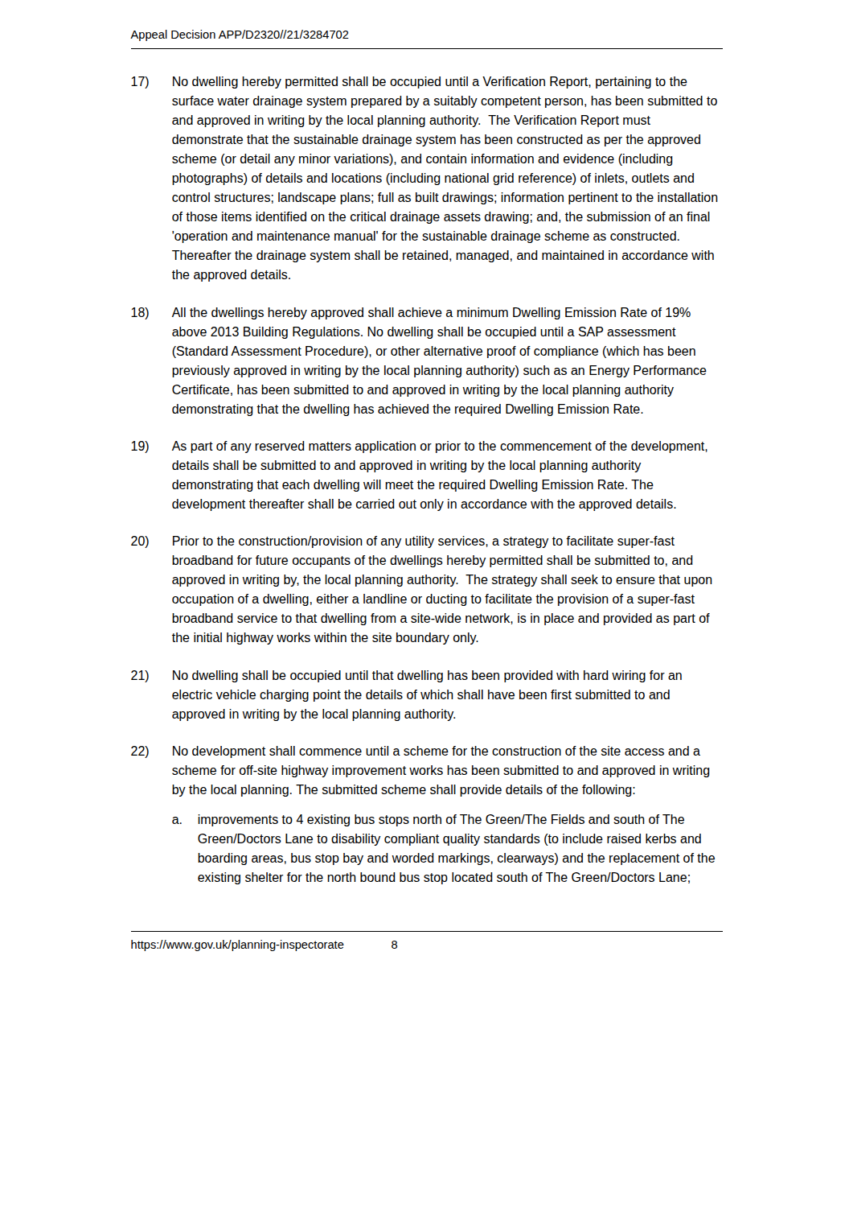Appeal Decision APP/D2320//21/3284702
17) No dwelling hereby permitted shall be occupied until a Verification Report, pertaining to the surface water drainage system prepared by a suitably competent person, has been submitted to and approved in writing by the local planning authority. The Verification Report must demonstrate that the sustainable drainage system has been constructed as per the approved scheme (or detail any minor variations), and contain information and evidence (including photographs) of details and locations (including national grid reference) of inlets, outlets and control structures; landscape plans; full as built drawings; information pertinent to the installation of those items identified on the critical drainage assets drawing; and, the submission of an final 'operation and maintenance manual' for the sustainable drainage scheme as constructed. Thereafter the drainage system shall be retained, managed, and maintained in accordance with the approved details.
18) All the dwellings hereby approved shall achieve a minimum Dwelling Emission Rate of 19% above 2013 Building Regulations. No dwelling shall be occupied until a SAP assessment (Standard Assessment Procedure), or other alternative proof of compliance (which has been previously approved in writing by the local planning authority) such as an Energy Performance Certificate, has been submitted to and approved in writing by the local planning authority demonstrating that the dwelling has achieved the required Dwelling Emission Rate.
19) As part of any reserved matters application or prior to the commencement of the development, details shall be submitted to and approved in writing by the local planning authority demonstrating that each dwelling will meet the required Dwelling Emission Rate. The development thereafter shall be carried out only in accordance with the approved details.
20) Prior to the construction/provision of any utility services, a strategy to facilitate super-fast broadband for future occupants of the dwellings hereby permitted shall be submitted to, and approved in writing by, the local planning authority. The strategy shall seek to ensure that upon occupation of a dwelling, either a landline or ducting to facilitate the provision of a super-fast broadband service to that dwelling from a site-wide network, is in place and provided as part of the initial highway works within the site boundary only.
21) No dwelling shall be occupied until that dwelling has been provided with hard wiring for an electric vehicle charging point the details of which shall have been first submitted to and approved in writing by the local planning authority.
22) No development shall commence until a scheme for the construction of the site access and a scheme for off-site highway improvement works has been submitted to and approved in writing by the local planning. The submitted scheme shall provide details of the following:
a. improvements to 4 existing bus stops north of The Green/The Fields and south of The Green/Doctors Lane to disability compliant quality standards (to include raised kerbs and boarding areas, bus stop bay and worded markings, clearways) and the replacement of the existing shelter for the north bound bus stop located south of The Green/Doctors Lane;
https://www.gov.uk/planning-inspectorate 8